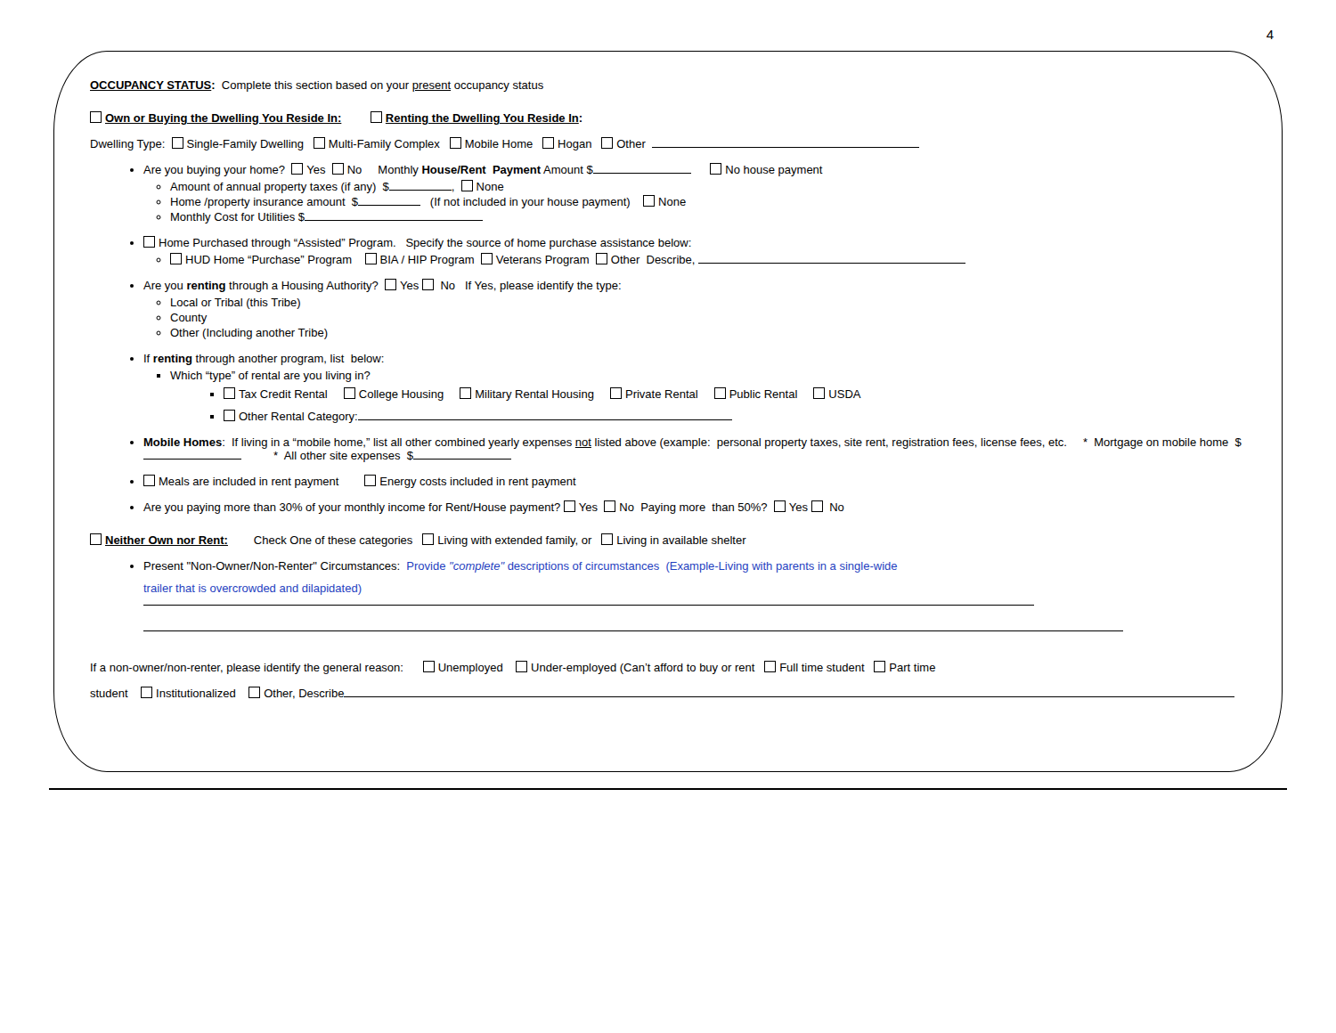4
OCCUPANCY STATUS: Complete this section based on your present occupancy status
Own or Buying the Dwelling You Reside In: Renting the Dwelling You Reside In:
Dwelling Type: Single-Family Dwelling Multi-Family Complex Mobile Home Hogan Other
Are you buying your home? Yes No Monthly House/Rent Payment Amount $ No house payment
Amount of annual property taxes (if any) $ , None
Home /property insurance amount $ (If not included in your house payment) None
Monthly Cost for Utilities $
Home Purchased through “Assisted” Program. Specify the source of home purchase assistance below:
HUD Home “Purchase” Program BIA / HIP Program Veterans Program Other Describe,
Are you renting through a Housing Authority? Yes No If Yes, please identify the type:
Local or Tribal (this Tribe)
County
Other (Including another Tribe)
If renting through another program, list below:
Which “type” of rental are you living in?
Tax Credit Rental College Housing Military Rental Housing Private Rental Public Rental USDA
Other Rental Category:
Mobile Homes: If living in a “mobile home,” list all other combined yearly expenses not listed above (example: personal property taxes, site rent, registration fees, license fees, etc. * Mortgage on mobile home $ * All other site expenses $
Meals are included in rent payment Energy costs included in rent payment
Are you paying more than 30% of your monthly income for Rent/House payment? Yes No Paying more than 50%? Yes No
Neither Own nor Rent: Check One of these categories Living with extended family, or Living in available shelter
Present "Non-Owner/Non-Renter" Circumstances: Provide "complete" descriptions of circumstances (Example-Living with parents in a single-wide
trailer that is overcrowded and dilapidated)
If a non-owner/non-renter, please identify the general reason: Unemployed Under-employed (Can’t afford to buy or rent Full time student Part time
student Institutionalized Other, Describe